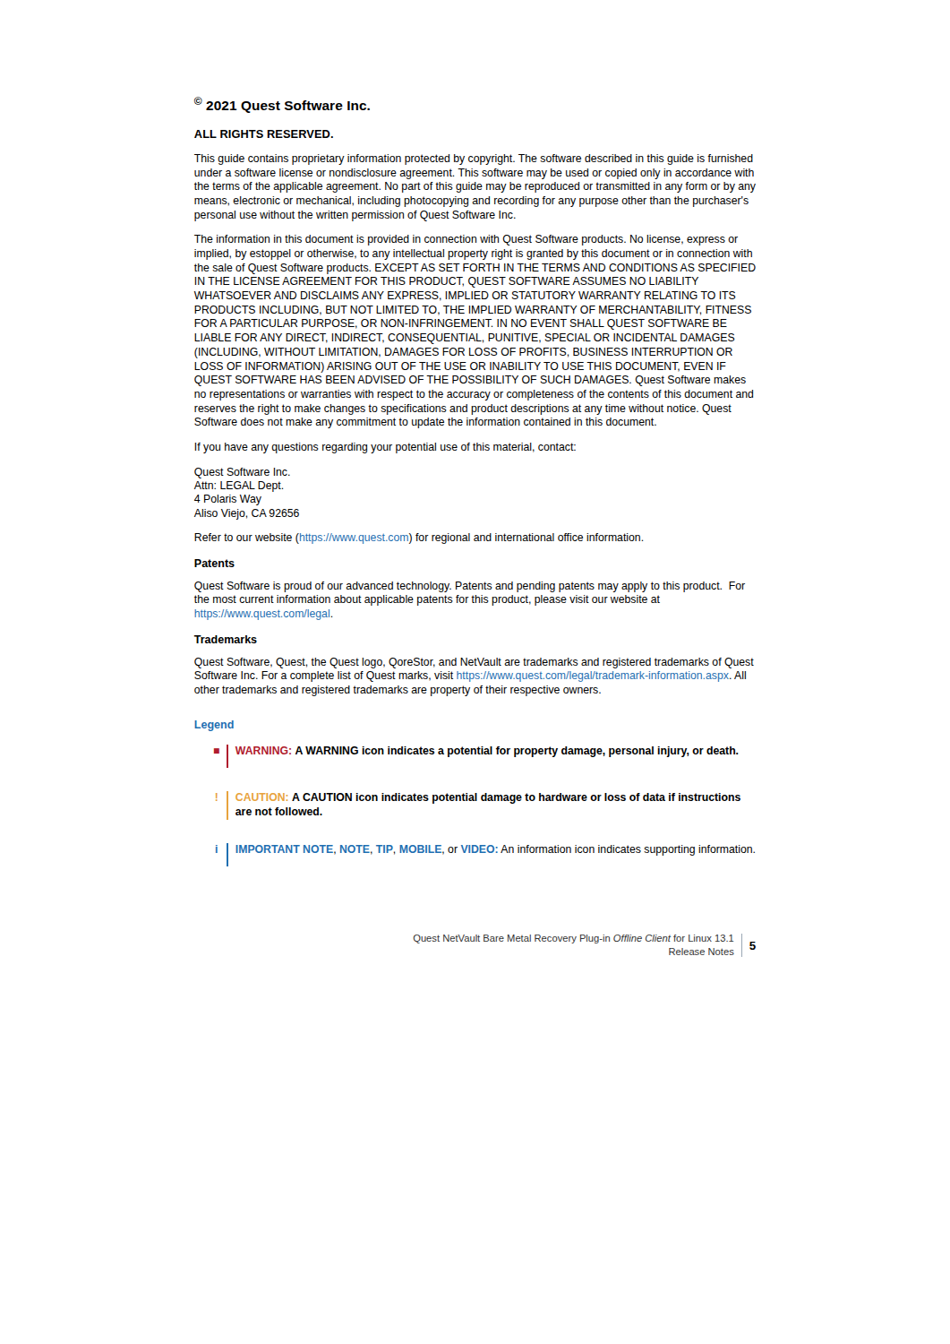© 2021 Quest Software Inc.
ALL RIGHTS RESERVED.
This guide contains proprietary information protected by copyright. The software described in this guide is furnished under a software license or nondisclosure agreement. This software may be used or copied only in accordance with the terms of the applicable agreement. No part of this guide may be reproduced or transmitted in any form or by any means, electronic or mechanical, including photocopying and recording for any purpose other than the purchaser's personal use without the written permission of Quest Software Inc.
The information in this document is provided in connection with Quest Software products. No license, express or implied, by estoppel or otherwise, to any intellectual property right is granted by this document or in connection with the sale of Quest Software products. EXCEPT AS SET FORTH IN THE TERMS AND CONDITIONS AS SPECIFIED IN THE LICENSE AGREEMENT FOR THIS PRODUCT, QUEST SOFTWARE ASSUMES NO LIABILITY WHATSOEVER AND DISCLAIMS ANY EXPRESS, IMPLIED OR STATUTORY WARRANTY RELATING TO ITS PRODUCTS INCLUDING, BUT NOT LIMITED TO, THE IMPLIED WARRANTY OF MERCHANTABILITY, FITNESS FOR A PARTICULAR PURPOSE, OR NON-INFRINGEMENT. IN NO EVENT SHALL QUEST SOFTWARE BE LIABLE FOR ANY DIRECT, INDIRECT, CONSEQUENTIAL, PUNITIVE, SPECIAL OR INCIDENTAL DAMAGES (INCLUDING, WITHOUT LIMITATION, DAMAGES FOR LOSS OF PROFITS, BUSINESS INTERRUPTION OR LOSS OF INFORMATION) ARISING OUT OF THE USE OR INABILITY TO USE THIS DOCUMENT, EVEN IF QUEST SOFTWARE HAS BEEN ADVISED OF THE POSSIBILITY OF SUCH DAMAGES. Quest Software makes no representations or warranties with respect to the accuracy or completeness of the contents of this document and reserves the right to make changes to specifications and product descriptions at any time without notice. Quest Software does not make any commitment to update the information contained in this document.
If you have any questions regarding your potential use of this material, contact:
Quest Software Inc.
Attn: LEGAL Dept.
4 Polaris Way
Aliso Viejo, CA 92656
Refer to our website (https://www.quest.com) for regional and international office information.
Patents
Quest Software is proud of our advanced technology. Patents and pending patents may apply to this product. For the most current information about applicable patents for this product, please visit our website at https://www.quest.com/legal.
Trademarks
Quest Software, Quest, the Quest logo, QoreStor, and NetVault are trademarks and registered trademarks of Quest Software Inc. For a complete list of Quest marks, visit https://www.quest.com/legal/trademark-information.aspx. All other trademarks and registered trademarks are property of their respective owners.
Legend
■
WARNING: A WARNING icon indicates a potential for property damage, personal injury, or death.
!
CAUTION: A CAUTION icon indicates potential damage to hardware or loss of data if instructions are not followed.
i
IMPORTANT NOTE, NOTE, TIP, MOBILE, or VIDEO: An information icon indicates supporting information.
Quest NetVault Bare Metal Recovery Plug-in Offline Client for Linux 13.1
Release Notes
5